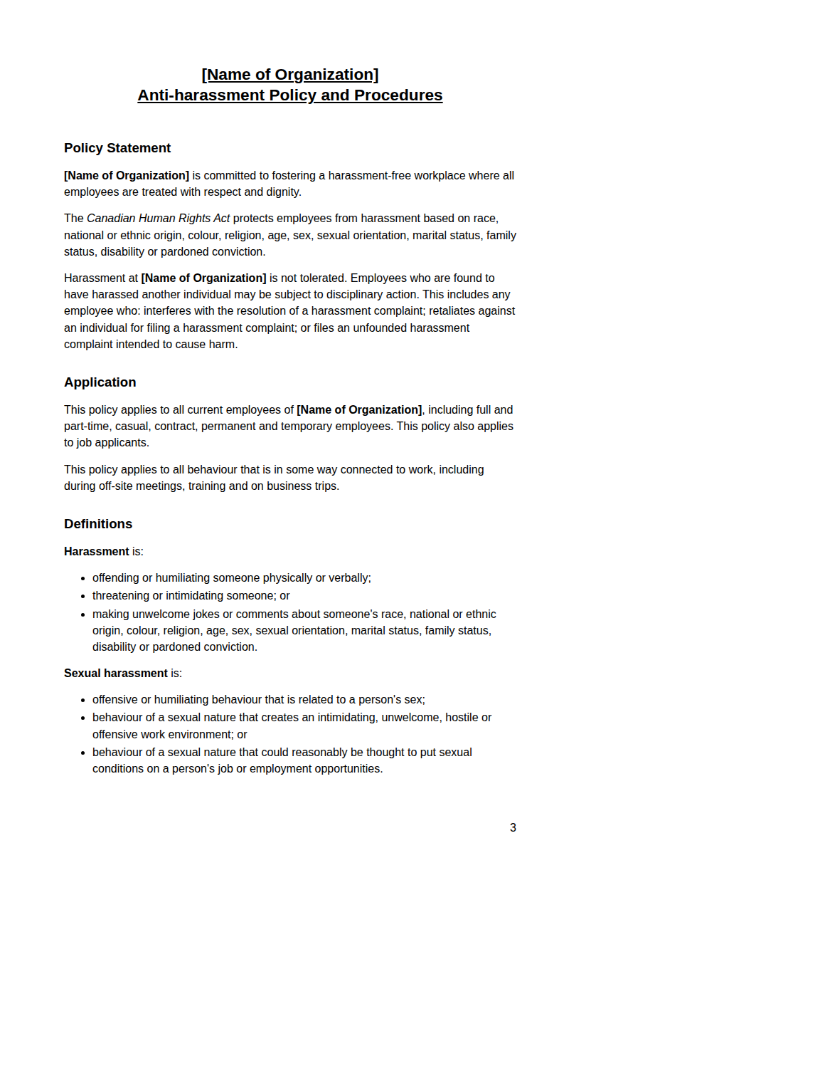[Name of Organization]
Anti-harassment Policy and Procedures
Policy Statement
[Name of Organization] is committed to fostering a harassment-free workplace where all employees are treated with respect and dignity.
The Canadian Human Rights Act protects employees from harassment based on race, national or ethnic origin, colour, religion, age, sex, sexual orientation, marital status, family status, disability or pardoned conviction.
Harassment at [Name of Organization] is not tolerated. Employees who are found to have harassed another individual may be subject to disciplinary action. This includes any employee who: interferes with the resolution of a harassment complaint; retaliates against an individual for filing a harassment complaint; or files an unfounded harassment complaint intended to cause harm.
Application
This policy applies to all current employees of [Name of Organization], including full and part-time, casual, contract, permanent and temporary employees. This policy also applies to job applicants.
This policy applies to all behaviour that is in some way connected to work, including during off-site meetings, training and on business trips.
Definitions
Harassment is:
offending or humiliating someone physically or verbally;
threatening or intimidating someone; or
making unwelcome jokes or comments about someone's race, national or ethnic origin, colour, religion, age, sex, sexual orientation, marital status, family status, disability or pardoned conviction.
Sexual harassment is:
offensive or humiliating behaviour that is related to a person's sex;
behaviour of a sexual nature that creates an intimidating, unwelcome, hostile or offensive work environment; or
behaviour of a sexual nature that could reasonably be thought to put sexual conditions on a person's job or employment opportunities.
3